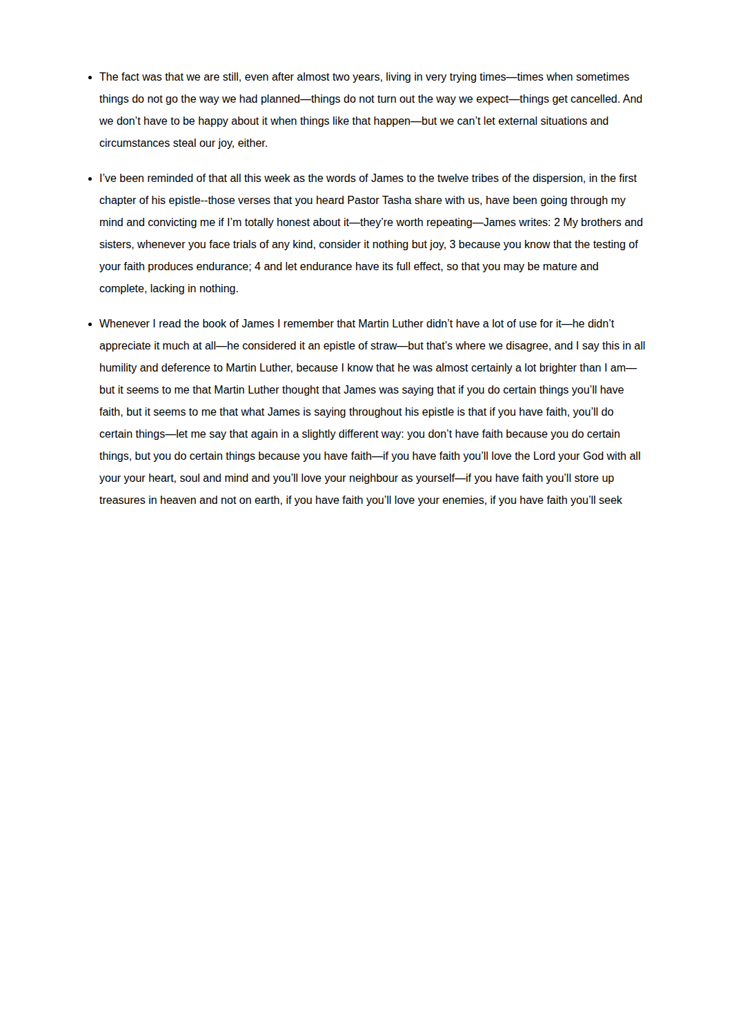The fact was that we are still, even after almost two years, living in very trying times—times when sometimes things do not go the way we had planned—things do not turn out the way we expect—things get cancelled. And we don’t have to be happy about it when things like that happen—but we can’t let external situations and circumstances steal our joy, either.
I’ve been reminded of that all this week as the words of James to the twelve tribes of the dispersion, in the first chapter of his epistle--those verses that you heard Pastor Tasha share with us, have been going through my mind and convicting me if I’m totally honest about it—they’re worth repeating—James writes: 2 My brothers and sisters, whenever you face trials of any kind, consider it nothing but joy, 3 because you know that the testing of your faith produces endurance; 4 and let endurance have its full effect, so that you may be mature and complete, lacking in nothing.
Whenever I read the book of James I remember that Martin Luther didn’t have a lot of use for it—he didn’t appreciate it much at all—he considered it an epistle of straw—but that’s where we disagree, and I say this in all humility and deference to Martin Luther, because I know that he was almost certainly a lot brighter than I am—but it seems to me that Martin Luther thought that James was saying that if you do certain things you’ll have faith, but it seems to me that what James is saying throughout his epistle is that if you have faith, you’ll do certain things—let me say that again in a slightly different way: you don’t have faith because you do certain things, but you do certain things because you have faith—if you have faith you’ll love the Lord your God with all your your heart, soul and mind and you’ll love your neighbour as yourself—if you have faith you’ll store up treasures in heaven and not on earth, if you have faith you’ll love your enemies, if you have faith you’ll seek